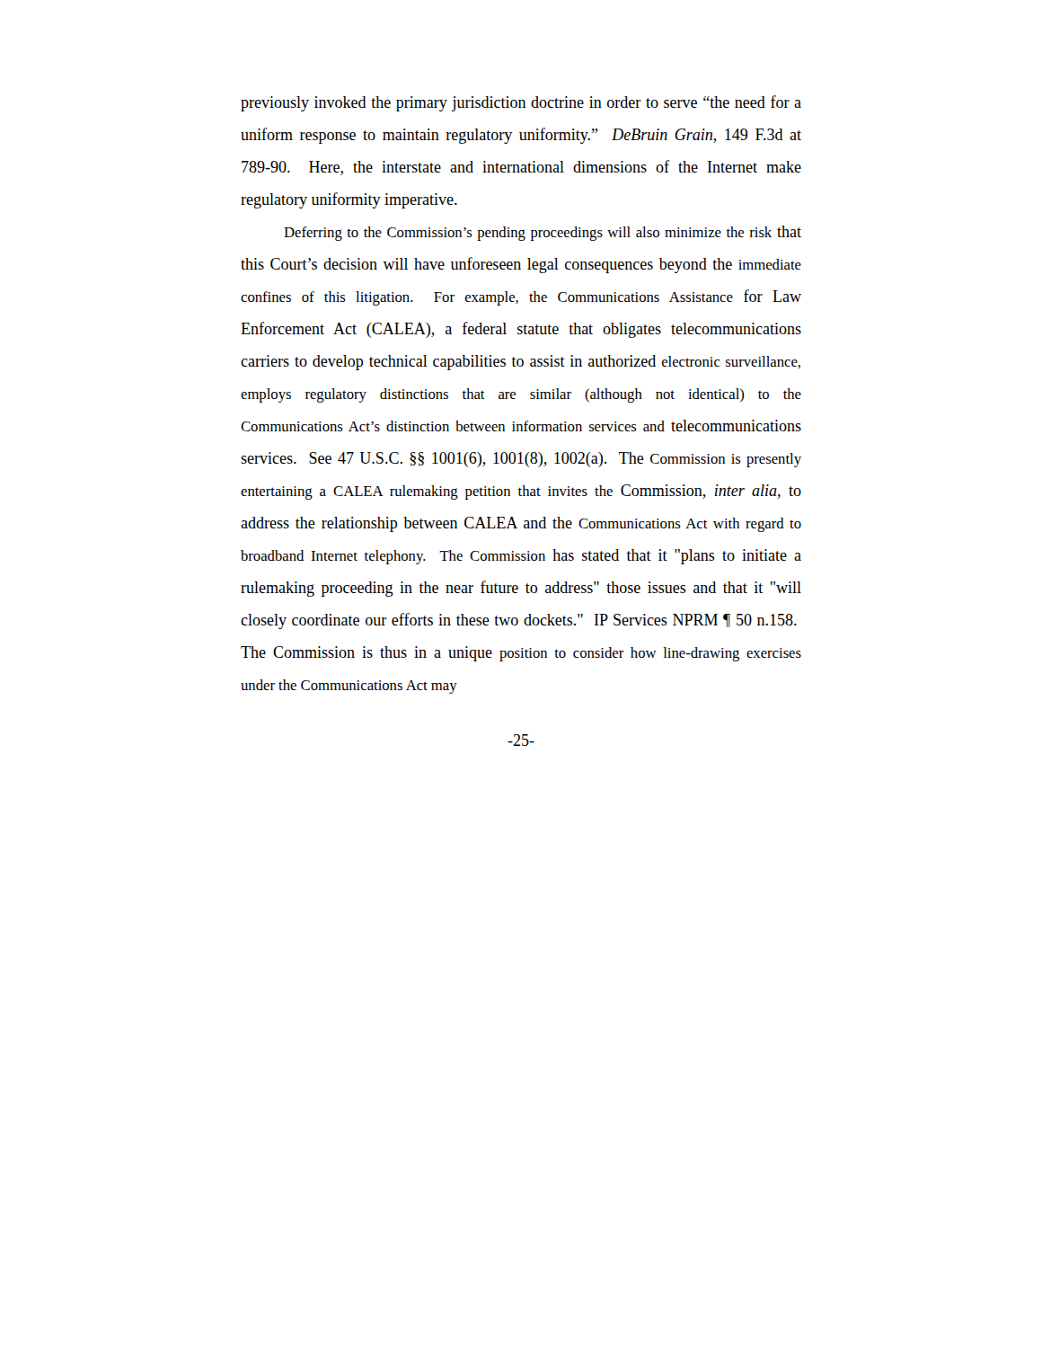previously invoked the primary jurisdiction doctrine in order to serve “the need for a uniform response to maintain regulatory uniformity.” DeBruin Grain, 149 F.3d at 789-90. Here, the interstate and international dimensions of the Internet make regulatory uniformity imperative.
Deferring to the Commission’s pending proceedings will also minimize the risk that this Court’s decision will have unforeseen legal consequences beyond the immediate confines of this litigation. For example, the Communications Assistance for Law Enforcement Act (CALEA), a federal statute that obligates telecommunications carriers to develop technical capabilities to assist in authorized electronic surveillance, employs regulatory distinctions that are similar (although not identical) to the Communications Act’s distinction between information services and telecommunications services. See 47 U.S.C. §§ 1001(6), 1001(8), 1002(a). The Commission is presently entertaining a CALEA rulemaking petition that invites the Commission, inter alia, to address the relationship between CALEA and the Communications Act with regard to broadband Internet telephony. The Commission has stated that it "plans to initiate a rulemaking proceeding in the near future to address" those issues and that it "will closely coordinate our efforts in these two dockets." IP Services NPRM ¶ 50 n.158. The Commission is thus in a unique position to consider how line-drawing exercises under the Communications Act may
-25-